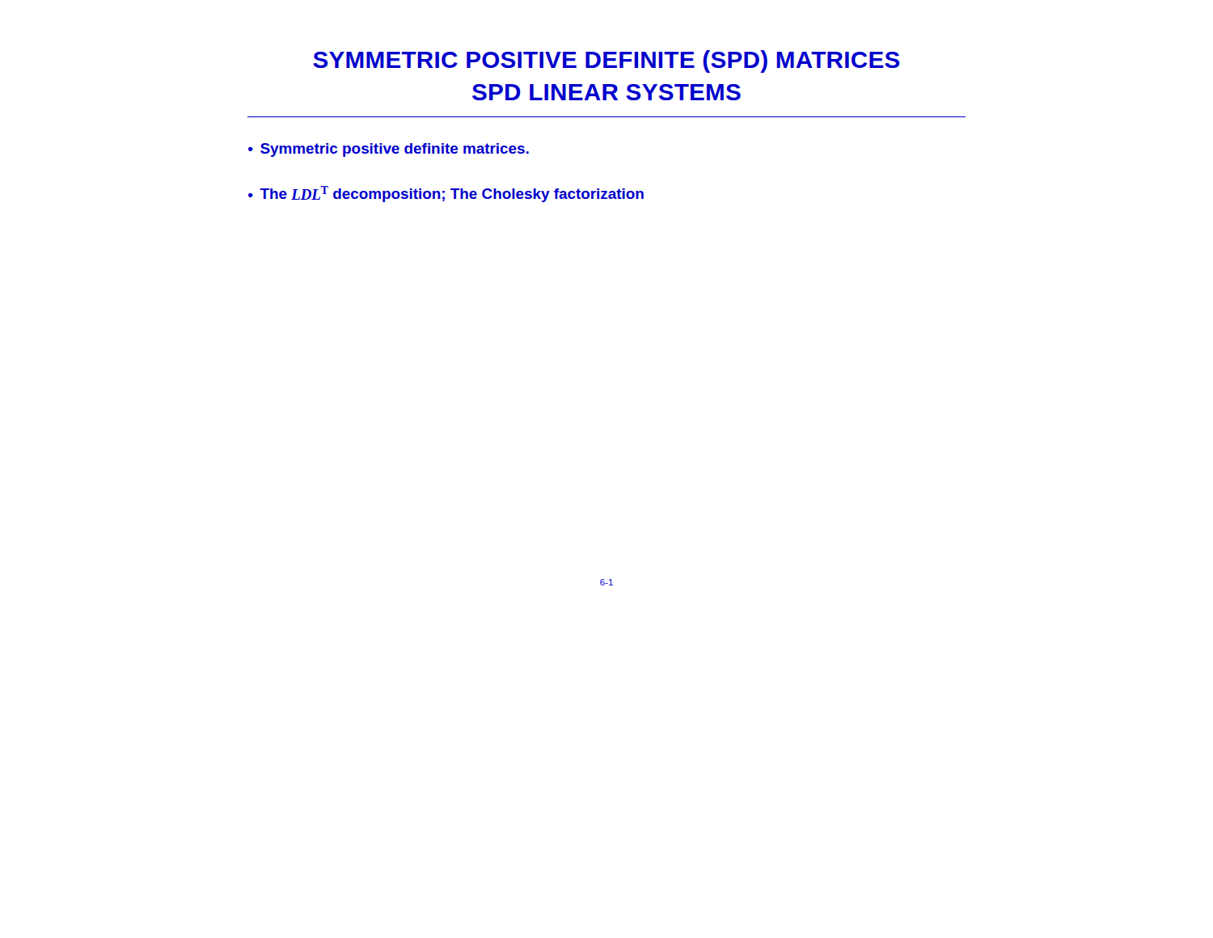SYMMETRIC POSITIVE DEFINITE (SPD) MATRICES SPD LINEAR SYSTEMS
Symmetric positive definite matrices.
The LDLT decomposition; The Cholesky factorization
6-1